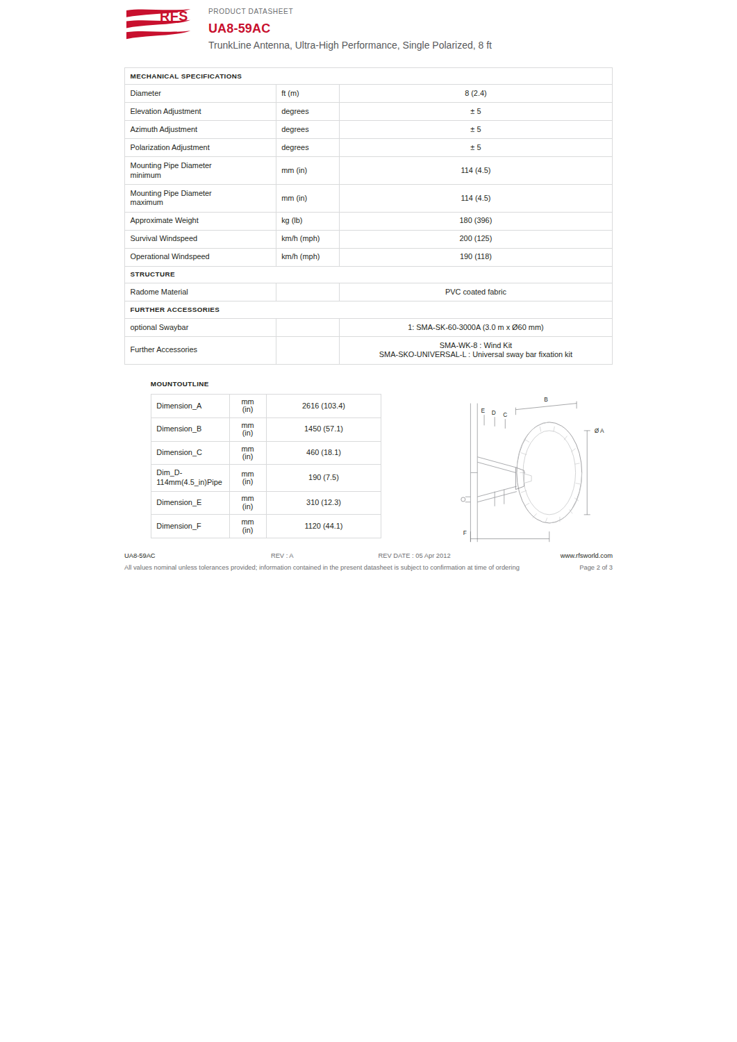RFS
Product Datasheet
UA8-59AC
TrunkLine Antenna, Ultra-High Performance, Single Polarized, 8 ft
| Mechanical Specifications |
| Diameter | ft (m) | 8 (2.4) |
| Elevation Adjustment | degrees | ± 5 |
| Azimuth Adjustment | degrees | ± 5 |
| Polarization Adjustment | degrees | ± 5 |
| Mounting Pipe Diameter minimum | mm (in) | 114 (4.5) |
| Mounting Pipe Diameter maximum | mm (in) | 114 (4.5) |
| Approximate Weight | kg (lb) | 180 (396) |
| Survival Windspeed | km/h (mph) | 200 (125) |
| Operational Windspeed | km/h (mph) | 190 (118) |
| Structure |
| Radome Material | | PVC coated fabric |
| Further Accessories |
| optional Swaybar | | 1: SMA-SK-60-3000A (3.0 m x Ø60 mm) |
| Further Accessories | | SMA-WK-8 : Wind Kit SMA-SKO-UNIVERSAL-L : Universal sway bar fixation kit |
Mountoutline
| Dimension_A | mm (in) | 2616 (103.4) |
| Dimension_B | mm (in) | 1450 (57.1) |
| Dimension_C | mm (in) | 460 (18.1) |
| Dim_D- 114mm(4.5_in)Pipe | mm (in) | 190 (7.5) |
| Dimension_E | mm (in) | 310 (12.3) |
| Dimension_F | mm (in) | 1120 (44.1) |
B E D C Ø A F
UA8-59AC
REV : A
REV DATE : 05 Apr 2012
www.rfsworld.com
All values nominal unless tolerances provided; information contained in the present datasheet is subject to confirmation at time of ordering
Page 2 of 3